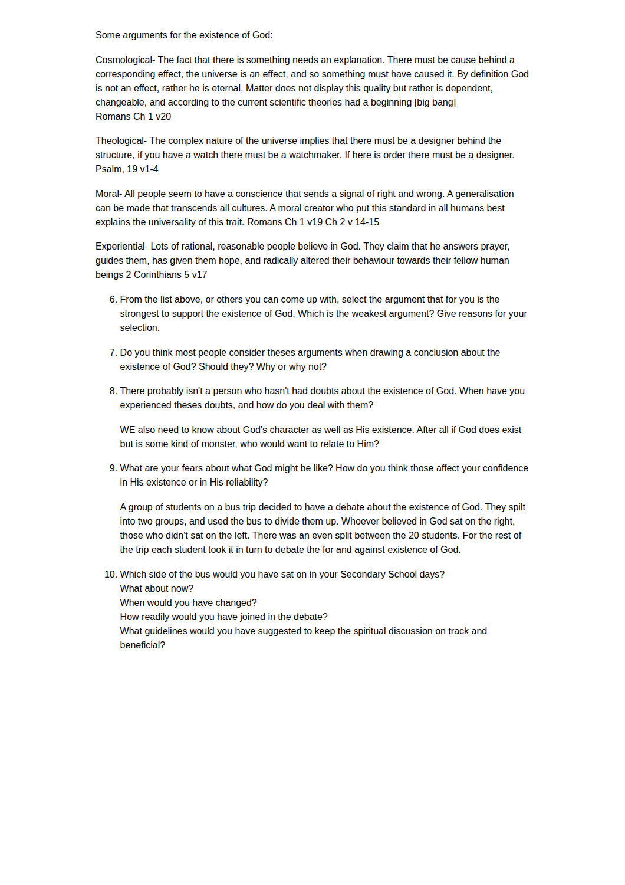Some arguments for the existence of God:
Cosmological- The fact that there is something needs an explanation. There must be cause behind a corresponding effect, the universe is an effect, and so something must have caused it. By definition God is not an effect, rather he is eternal. Matter does not display this quality but rather is dependent, changeable, and according to the current scientific theories had a beginning [big bang]
Romans Ch 1 v20
Theological- The complex nature of the universe implies that there must be a designer behind the structure, if you have a watch there must be a watchmaker. If here is order there must be a designer. Psalm, 19 v1-4
Moral- All people seem to have a conscience that sends a signal of right and wrong. A generalisation can be made that transcends all cultures. A moral creator who put this standard in all humans best explains the universality of this trait. Romans Ch 1 v19 Ch 2 v 14-15
Experiential- Lots of rational, reasonable people believe in God. They claim that he answers prayer, guides them, has given them hope, and radically altered their behaviour towards their fellow human beings 2 Corinthians 5 v17
From the list above, or others you can come up with, select the argument that for you is the strongest to support the existence of God. Which is the weakest argument? Give reasons for your selection.
Do you think most people consider theses arguments when drawing a conclusion about the existence of God? Should they? Why or why not?
There probably isn't a person who hasn't had doubts about the existence of God. When have you experienced theses doubts, and how do you deal with them?
WE also need to know about God's character as well as His existence. After all if God does exist but is some kind of monster, who would want to relate to Him?
What are your fears about what God might be like? How do you think those affect your confidence in His existence or in His reliability?
A group of students on a bus trip decided to have a debate about the existence of God. They spilt into two groups, and used the bus to divide them up. Whoever believed in God sat on the right, those who didn't sat on the left. There was an even split between the 20 students. For the rest of the trip each student took it in turn to debate the for and against existence of God.
Which side of the bus would you have sat on in your Secondary School days?
What about now?
When would you have changed?
How readily would you have joined in the debate?
What guidelines would you have suggested to keep the spiritual discussion on track and beneficial?